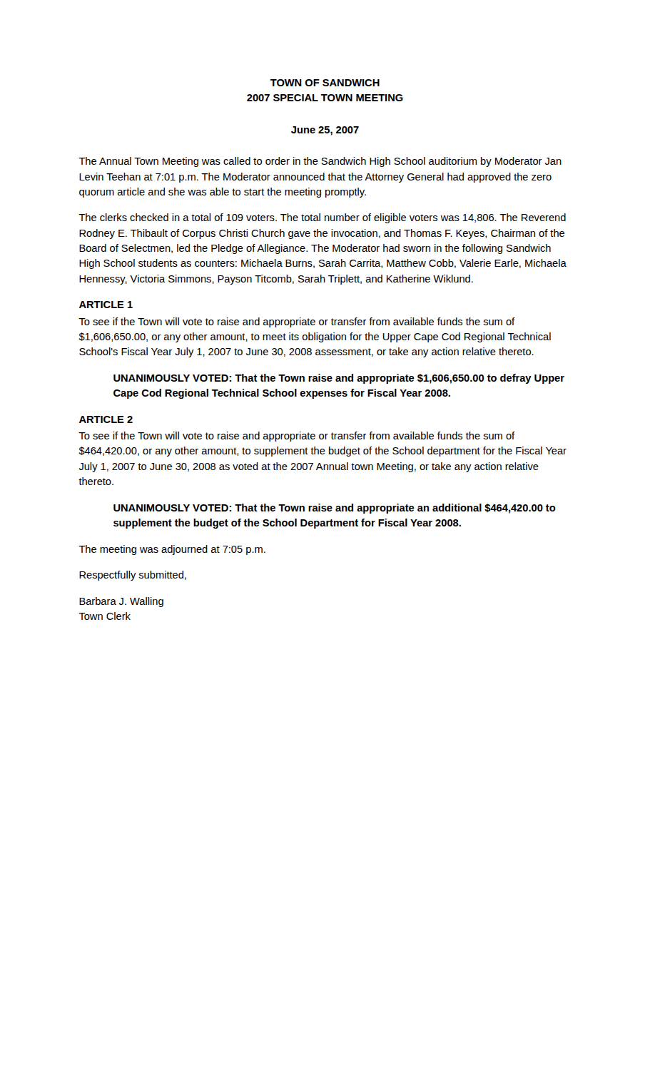Town of Sandwich
2007 Special Town Meeting
June 25, 2007
The Annual Town Meeting was called to order in the Sandwich High School auditorium by Moderator Jan Levin Teehan at 7:01 p.m. The Moderator announced that the Attorney General had approved the zero quorum article and she was able to start the meeting promptly.
The clerks checked in a total of 109 voters. The total number of eligible voters was 14,806. The Reverend Rodney E. Thibault of Corpus Christi Church gave the invocation, and Thomas F. Keyes, Chairman of the Board of Selectmen, led the Pledge of Allegiance. The Moderator had sworn in the following Sandwich High School students as counters: Michaela Burns, Sarah Carrita, Matthew Cobb, Valerie Earle, Michaela Hennessy, Victoria Simmons, Payson Titcomb, Sarah Triplett, and Katherine Wiklund.
Article 1
To see if the Town will vote to raise and appropriate or transfer from available funds the sum of $1,606,650.00, or any other amount, to meet its obligation for the Upper Cape Cod Regional Technical School's Fiscal Year July 1, 2007 to June 30, 2008 assessment, or take any action relative thereto.
UNANIMOUSLY VOTED: That the Town raise and appropriate $1,606,650.00 to defray Upper Cape Cod Regional Technical School expenses for Fiscal Year 2008.
Article 2
To see if the Town will vote to raise and appropriate or transfer from available funds the sum of $464,420.00, or any other amount, to supplement the budget of the School department for the Fiscal Year July 1, 2007 to June 30, 2008 as voted at the 2007 Annual town Meeting, or take any action relative thereto.
UNANIMOUSLY VOTED: That the Town raise and appropriate an additional $464,420.00 to supplement the budget of the School Department for Fiscal Year 2008.
The meeting was adjourned at 7:05 p.m.
Respectfully submitted,
Barbara J. Walling
Town Clerk